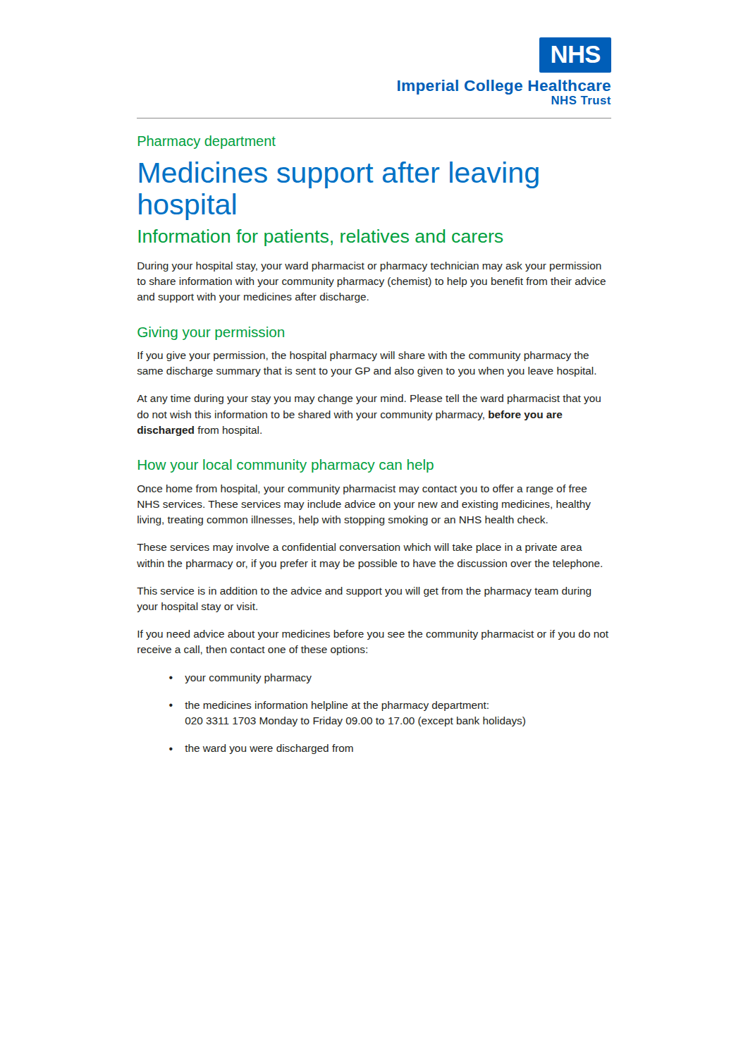NHS
Imperial College Healthcare
NHS Trust
Pharmacy department
Medicines support after leaving hospital
Information for patients, relatives and carers
During your hospital stay, your ward pharmacist or pharmacy technician may ask your permission to share information with your community pharmacy (chemist) to help you benefit from their advice and support with your medicines after discharge.
Giving your permission
If you give your permission, the hospital pharmacy will share with the community pharmacy the same discharge summary that is sent to your GP and also given to you when you leave hospital.
At any time during your stay you may change your mind. Please tell the ward pharmacist that you do not wish this information to be shared with your community pharmacy, before you are discharged from hospital.
How your local community pharmacy can help
Once home from hospital, your community pharmacist may contact you to offer a range of free NHS services. These services may include advice on your new and existing medicines, healthy living, treating common illnesses, help with stopping smoking or an NHS health check.
These services may involve a confidential conversation which will take place in a private area within the pharmacy or, if you prefer it may be possible to have the discussion over the telephone.
This service is in addition to the advice and support you will get from the pharmacy team during your hospital stay or visit.
If you need advice about your medicines before you see the community pharmacist or if you do not receive a call, then contact one of these options:
your community pharmacy
the medicines information helpline at the pharmacy department:
020 3311 1703 Monday to Friday 09.00 to 17.00 (except bank holidays)
the ward you were discharged from